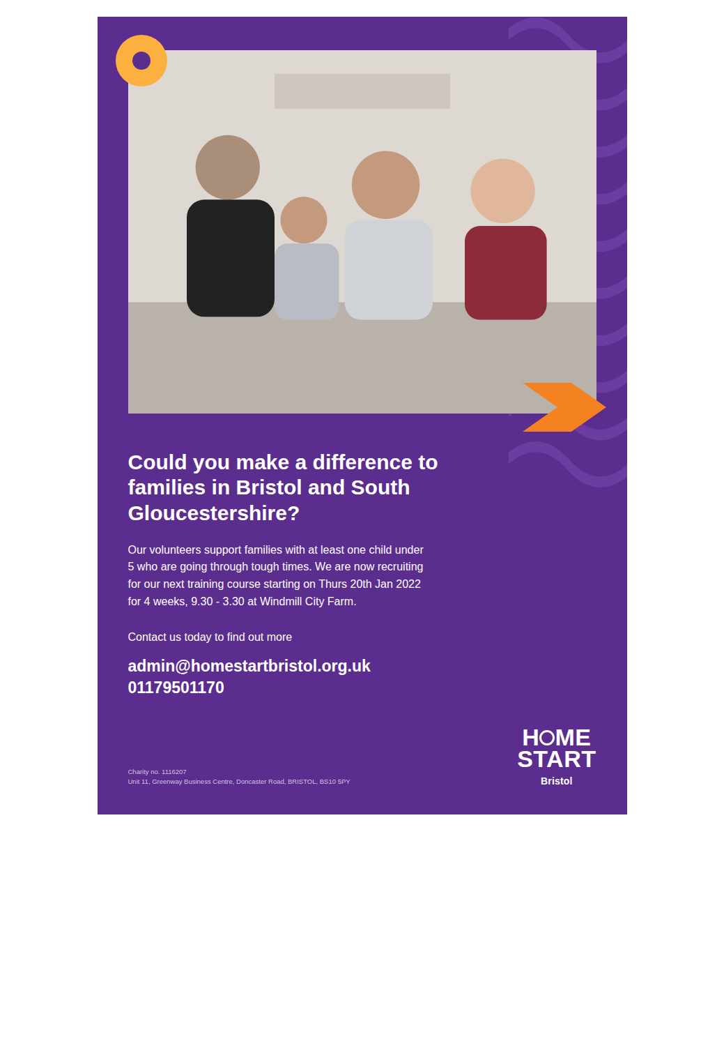Could you make a difference to families in Bristol and South Gloucestershire?
Our volunteers support families with at least one child under 5 who are going through tough times. We are now recruiting for our next training course starting on Thurs 20th Jan 2022 for 4 weeks, 9.30 - 3.30 at Windmill City Farm.
Contact us today to find out more
admin@homestartbristol.org.uk
01179501170
Charity no. 1116207
Unit 11, Greenway Business Centre, Doncaster Road, BRISTOL, BS10 5PY
H ME START Bristol